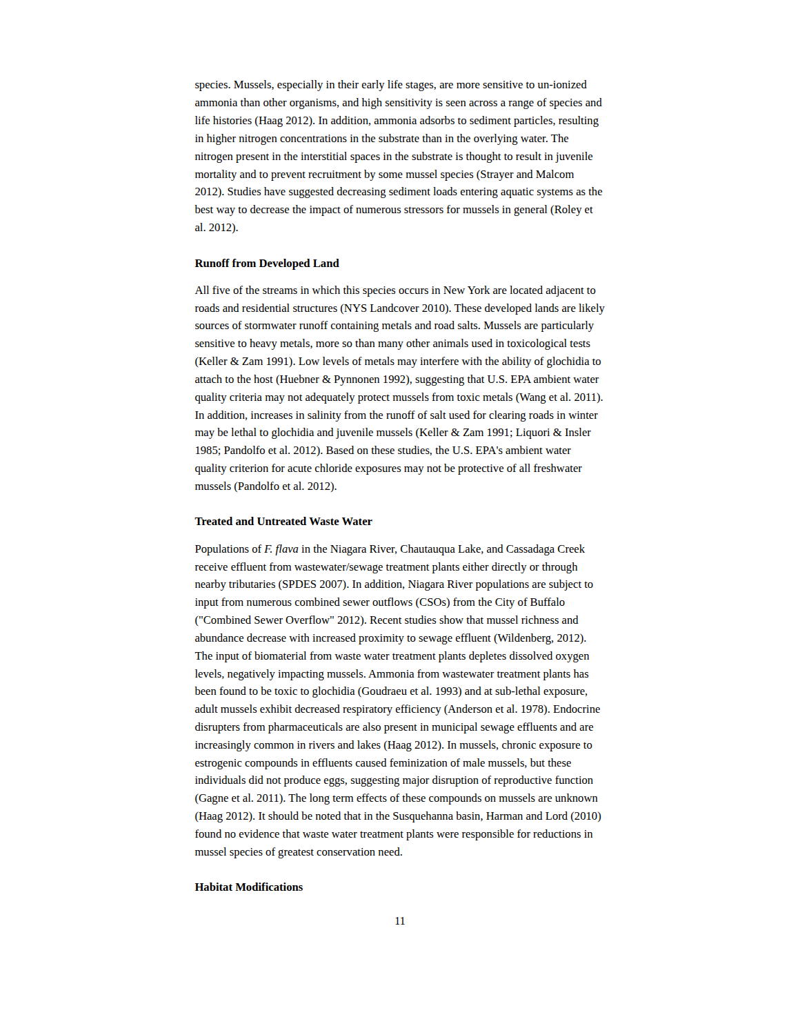species. Mussels, especially in their early life stages, are more sensitive to un-ionized ammonia than other organisms, and high sensitivity is seen across a range of species and life histories (Haag 2012). In addition, ammonia adsorbs to sediment particles, resulting in higher nitrogen concentrations in the substrate than in the overlying water. The nitrogen present in the interstitial spaces in the substrate is thought to result in juvenile mortality and to prevent recruitment by some mussel species (Strayer and Malcom 2012). Studies have suggested decreasing sediment loads entering aquatic systems as the best way to decrease the impact of numerous stressors for mussels in general (Roley et al. 2012).
Runoff from Developed Land
All five of the streams in which this species occurs in New York are located adjacent to roads and residential structures (NYS Landcover 2010). These developed lands are likely sources of stormwater runoff containing metals and road salts. Mussels are particularly sensitive to heavy metals, more so than many other animals used in toxicological tests (Keller & Zam 1991). Low levels of metals may interfere with the ability of glochidia to attach to the host (Huebner & Pynnonen 1992), suggesting that U.S. EPA ambient water quality criteria may not adequately protect mussels from toxic metals (Wang et al. 2011). In addition, increases in salinity from the runoff of salt used for clearing roads in winter may be lethal to glochidia and juvenile mussels (Keller & Zam 1991; Liquori & Insler 1985; Pandolfo et al. 2012). Based on these studies, the U.S. EPA's ambient water quality criterion for acute chloride exposures may not be protective of all freshwater mussels (Pandolfo et al. 2012).
Treated and Untreated Waste Water
Populations of F. flava in the Niagara River, Chautauqua Lake, and Cassadaga Creek receive effluent from wastewater/sewage treatment plants either directly or through nearby tributaries (SPDES 2007). In addition, Niagara River populations are subject to input from numerous combined sewer outflows (CSOs) from the City of Buffalo ("Combined Sewer Overflow" 2012). Recent studies show that mussel richness and abundance decrease with increased proximity to sewage effluent (Wildenberg, 2012). The input of biomaterial from waste water treatment plants depletes dissolved oxygen levels, negatively impacting mussels. Ammonia from wastewater treatment plants has been found to be toxic to glochidia (Goudraeu et al. 1993) and at sub-lethal exposure, adult mussels exhibit decreased respiratory efficiency (Anderson et al. 1978). Endocrine disrupters from pharmaceuticals are also present in municipal sewage effluents and are increasingly common in rivers and lakes (Haag 2012). In mussels, chronic exposure to estrogenic compounds in effluents caused feminization of male mussels, but these individuals did not produce eggs, suggesting major disruption of reproductive function (Gagne et al. 2011). The long term effects of these compounds on mussels are unknown (Haag 2012). It should be noted that in the Susquehanna basin, Harman and Lord (2010) found no evidence that waste water treatment plants were responsible for reductions in mussel species of greatest conservation need.
Habitat Modifications
11